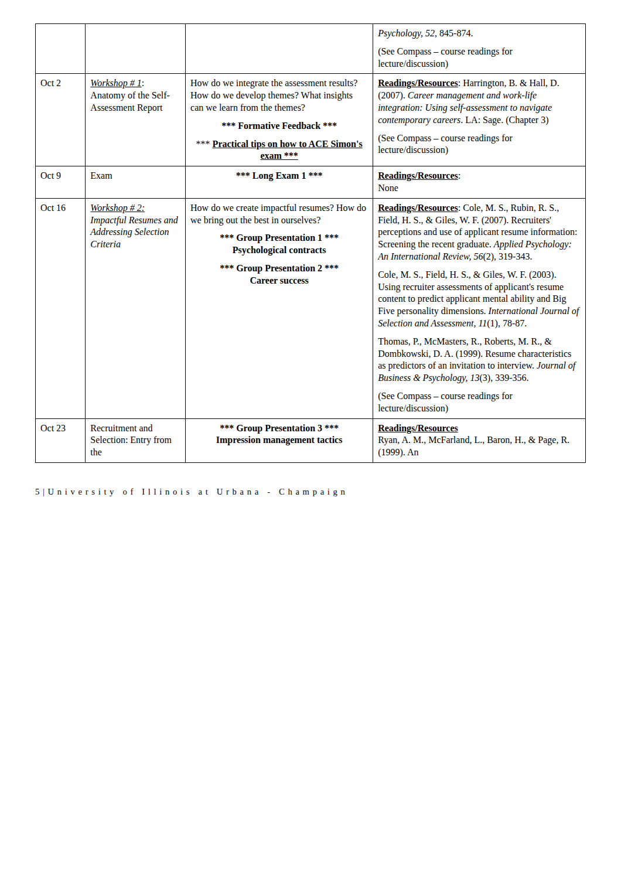| | | | Psychology, 52 , 845-874. (See Compass – course readings for lecture/discussion) |
| Oct 2 | Workshop # 1 : Anatomy of the Self-Assessment Report | How do we integrate the assessment results? How do we develop themes? What insights can we learn from the themes? *** Formative Feedback *** *** Practical tips on how to ACE Simon's exam *** | Readings/Resources : Harrington, B. & Hall, D. (2007). Career management and work-life integration: Using self-assessment to navigate contemporary careers . LA: Sage. (Chapter 3) (See Compass – course readings for lecture/discussion) |
| Oct 9 | Exam | *** Long Exam 1 *** | Readings/Resources : None |
| Oct 16 | Workshop # 2: Impactful Resumes and Addressing Selection Criteria | How do we create impactful resumes? How do we bring out the best in ourselves? *** Group Presentation 1 *** Psychological contracts *** Group Presentation 2 *** Career success | Readings/Resources : Cole, M. S., Rubin, R. S., Field, H. S., & Giles, W. F. (2007). Recruiters' perceptions and use of applicant resume information: Screening the recent graduate. Applied Psychology: An International Review, 56 (2), 319-343. Cole, M. S., Field, H. S., & Giles, W. F. (2003). Using recruiter assessments of applicant's resume content to predict applicant mental ability and Big Five personality dimensions. International Journal of Selection and Assessment, 11 (1), 78-87. Thomas, P., McMasters, R., Roberts, M. R., & Dombkowski, D. A. (1999). Resume characteristics as predictors of an invitation to interview. Journal of Business & Psychology, 13 (3), 339-356. (See Compass – course readings for lecture/discussion) |
| Oct 23 | Recruitment and Selection: Entry from the | *** Group Presentation 3 *** Impression management tactics | Readings/Resources Ryan, A. M., McFarland, L., Baron, H., & Page, R. (1999). An |
5 | U n i v e r s i t y o f I l l i n o i s a t U r b a n a - C h a m p a i g n